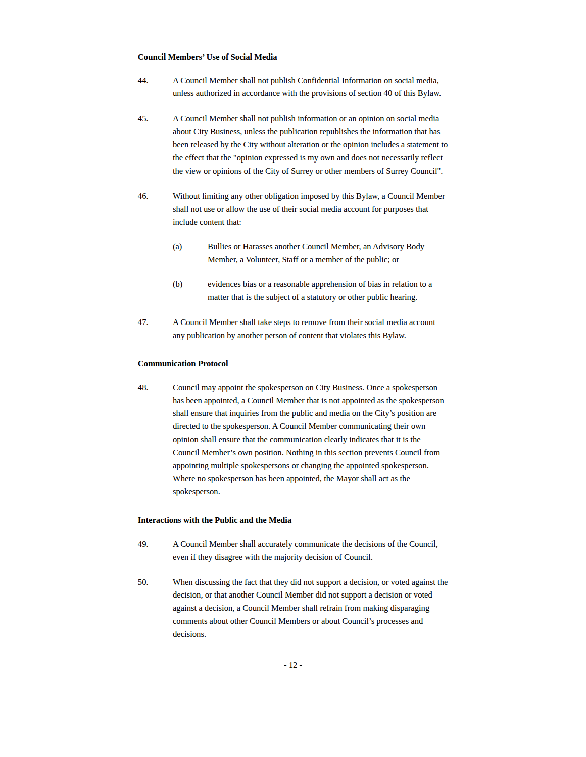Council Members’ Use of Social Media
44.
A Council Member shall not publish Confidential Information on social media, unless authorized in accordance with the provisions of section 40 of this Bylaw.
45.
A Council Member shall not publish information or an opinion on social media about City Business, unless the publication republishes the information that has been released by the City without alteration or the opinion includes a statement to the effect that the "opinion expressed is my own and does not necessarily reflect the view or opinions of the City of Surrey or other members of Surrey Council".
46.
Without limiting any other obligation imposed by this Bylaw, a Council Member shall not use or allow the use of their social media account for purposes that include content that:
(a)
Bullies or Harasses another Council Member, an Advisory Body Member, a Volunteer, Staff or a member of the public; or
(b)
evidences bias or a reasonable apprehension of bias in relation to a matter that is the subject of a statutory or other public hearing.
47.
A Council Member shall take steps to remove from their social media account any publication by another person of content that violates this Bylaw.
Communication Protocol
48.
Council may appoint the spokesperson on City Business. Once a spokesperson has been appointed, a Council Member that is not appointed as the spokesperson shall ensure that inquiries from the public and media on the City’s position are directed to the spokesperson. A Council Member communicating their own opinion shall ensure that the communication clearly indicates that it is the Council Member’s own position. Nothing in this section prevents Council from appointing multiple spokespersons or changing the appointed spokesperson. Where no spokesperson has been appointed, the Mayor shall act as the spokesperson.
Interactions with the Public and the Media
49.
A Council Member shall accurately communicate the decisions of the Council, even if they disagree with the majority decision of Council.
50.
When discussing the fact that they did not support a decision, or voted against the decision, or that another Council Member did not support a decision or voted against a decision, a Council Member shall refrain from making disparaging comments about other Council Members or about Council’s processes and decisions.
- 12 -